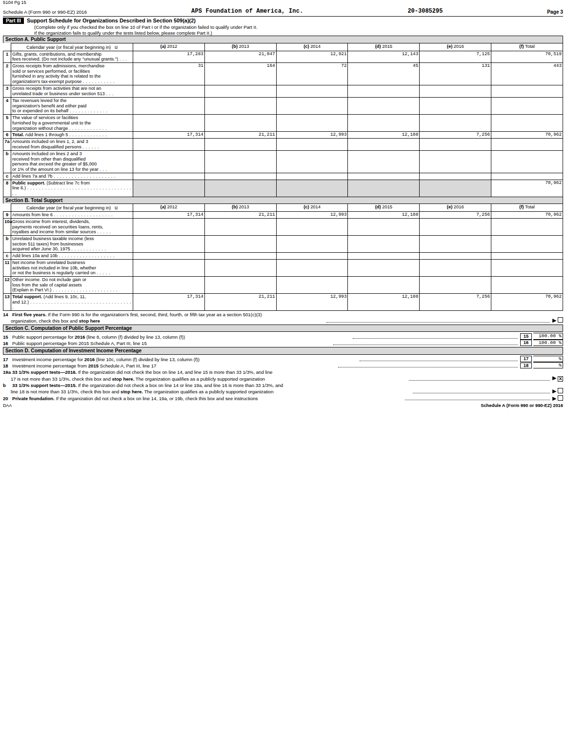5104 Pg 15
Schedule A (Form 990 or 990-EZ) 2016
APS Foundation of America, Inc.
20-3085295
Page 3
Part III
Support Schedule for Organizations Described in Section 509(a)(2)
(Complete only if you checked the box on line 10 of Part I or if the organization failed to qualify under Part II.
If the organization fails to qualify under the tests listed below, please complete Part II.)
Section A. Public Support
| | Calendar year (or fiscal year beginning in) u | (a) 2012 | (b) 2013 | (c) 2014 | (d) 2015 | (e) 2016 | (f) Total |
| 1 | Gifts, grants, contributions, and membership fees received. (Do not include any "unusual grants.") . . . | 17,283 | 21,047 | 12,921 | 12,143 | 7,125 | 70,519 |
| 2 | Gross receipts from admissions, merchandise sold or services performed, or facilities furnished in any activity that is related to the organization's tax-exempt purpose . . . . . . . . . . . | 31 | 164 | 72 | 45 | 131 | 443 |
| 3 | Gross receipts from activities that are not an unrelated trade or business under section 513 . . . | | | | | | |
| 4 | Tax revenues levied for the organization's benefit and either paid to or expended on its behalf . . . . . . . . . . . . . | | | | | | |
| 5 | The value of services or facilities furnished by a governmental unit to the organization without charge . . . . . . . . . . . . . | | | | | | |
| 6 | Total. Add lines 1 through 5 . . . . . . . . . . . . . | 17,314 | 21,211 | 12,993 | 12,188 | 7,256 | 70,962 |
| 7a | Amounts included on lines 1, 2, and 3 received from disqualified persons . . . . . . | | | | | | |
| b | Amounts included on lines 2 and 3 received from other than disqualified persons that exceed the greater of $5,000 or 1% of the amount on line 13 for the year . . . | | | | | | |
| c | Add lines 7a and 7b . . . . . . . . . . . . . . . . . . . . . | | | | | | |
| 8 | Public support. (Subtract line 7c from line 6.) . . . . . . . . . . . . . . . . . . . . . . . . . . . . . . . . . . . . . | | | | | | 70,962 |
Section B. Total Support
| | Calendar year (or fiscal year beginning in) u | (a) 2012 | (b) 2013 | (c) 2014 | (d) 2015 | (e) 2016 | (f) Total |
| 9 | Amounts from line 6 . . . . . . . . . . . . . . . . . . . . | 17,314 | 21,211 | 12,993 | 12,188 | 7,256 | 70,962 |
| 10a | Gross income from interest, dividends, payments received on securities loans, rents, royalties and income from similar sources . . . . . | | | | | | |
| b | Unrelated business taxable income (less section 511 taxes) from businesses acquired after June 30, 1975 . . . . . . . . . . . . | | | | | | |
| c | Add lines 10a and 10b . . . . . . . . . . . . . . . . . . . | | | | | | |
| 11 | Net income from unrelated business activities not included in line 10b, whether or not the business is regularly carried on . . . . . | | | | | | |
| 12 | Other income. Do not include gain or loss from the sale of capital assets (Explain in Part VI.) . . . . . . . . . . . . . . . . . . . . . . | | | | | | |
| 13 | Total support. (Add lines 9, 10c, 11, and 12.) . . . . . . . . . . . . . . . . . . . . . . . . . . . . . . . . . . . | 17,314 | 21,211 | 12,993 | 12,188 | 7,256 | 70,962 |
14
First five years. If the Form 990 is for the organization's first, second, third, fourth, or fifth tax year as a section 501(c)(3)
organization, check this box and stop here
▶
Section C. Computation of Public Support Percentage
15
Public support percentage for 2016 (line 8, column (f) divided by line 13, column (f))
15
100.00 %
16
Public support percentage from 2015 Schedule A, Part III, line 15
16
100.00 %
Section D. Computation of Investment Income Percentage
17
Investment income percentage for 2016 (line 10c, column (f) divided by line 13, column (f))
17
%
18
Investment income percentage from 2015 Schedule A, Part III, line 17
18
%
19a
33 1/3% support tests—2016. If the organization did not check the box on line 14, and line 15 is more than 33 1/3%, and line
17 is not more than 33 1/3%, check this box and stop here. The organization qualifies as a publicly supported organization
▶ X
b
33 1/3% support tests—2015. If the organization did not check a box on line 14 or line 19a, and line 16 is more than 33 1/3%, and
line 18 is not more than 33 1/3%, check this box and stop here. The organization qualifies as a publicly supported organization
▶
20
Private foundation. If the organization did not check a box on line 14, 19a, or 19b, check this box and see instructions
▶
DAA
Schedule A (Form 990 or 990-EZ) 2016